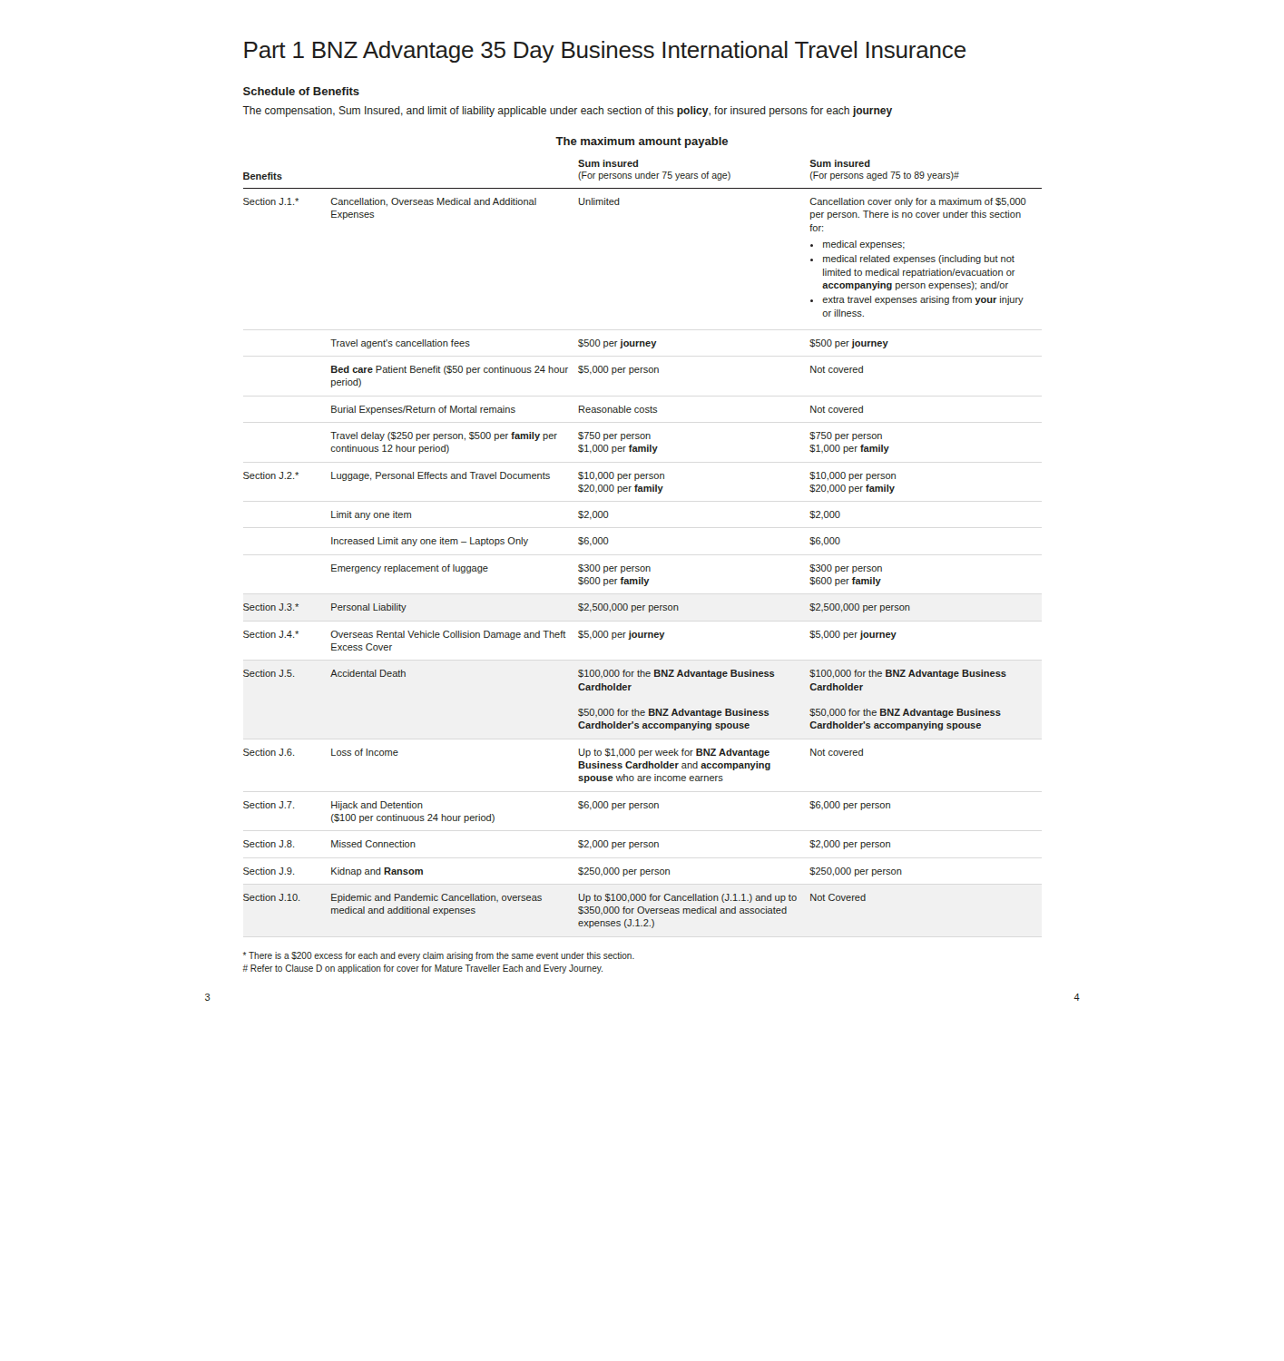3
4
Part 1 BNZ Advantage 35 Day Business International Travel Insurance
Schedule of Benefits
The compensation, Sum Insured, and limit of liability applicable under each section of this policy, for insured persons for each journey
The maximum amount payable
| Benefits | | Sum insured (For persons under 75 years of age) | Sum insured (For persons aged 75 to 89 years)# |
| --- | --- | --- | --- |
| Section J.1.* | Cancellation, Overseas Medical and Additional Expenses | Unlimited | Cancellation cover only for a maximum of $5,000 per person. There is no cover under this section for: medical expenses; medical related expenses (including but not limited to medical repatriation/evacuation or accompanying person expenses); and/or extra travel expenses arising from your injury or illness. |
| | Travel agent's cancellation fees | $500 per journey | $500 per journey |
| | Bed care Patient Benefit ($50 per continuous 24 hour period) | $5,000 per person | Not covered |
| | Burial Expenses/Return of Mortal remains | Reasonable costs | Not covered |
| | Travel delay ($250 per person, $500 per family per continuous 12 hour period) | $750 per person $1,000 per family | $750 per person $1,000 per family |
| Section J.2.* | Luggage, Personal Effects and Travel Documents | $10,000 per person $20,000 per family | $10,000 per person $20,000 per family |
| | Limit any one item | $2,000 | $2,000 |
| | Increased Limit any one item – Laptops Only | $6,000 | $6,000 |
| | Emergency replacement of luggage | $300 per person $600 per family | $300 per person $600 per family |
| Section J.3.* | Personal Liability | $2,500,000 per person | $2,500,000 per person |
| Section J.4.* | Overseas Rental Vehicle Collision Damage and Theft Excess Cover | $5,000 per journey | $5,000 per journey |
| Section J.5. | Accidental Death | $100,000 for the BNZ Advantage Business Cardholder $50,000 for the BNZ Advantage Business Cardholder's accompanying spouse | $100,000 for the BNZ Advantage Business Cardholder $50,000 for the BNZ Advantage Business Cardholder's accompanying spouse |
| Section J.6. | Loss of Income | Up to $1,000 per week for BNZ Advantage Business Cardholder and accompanying spouse who are income earners | Not covered |
| Section J.7. | Hijack and Detention ($100 per continuous 24 hour period) | $6,000 per person | $6,000 per person |
| Section J.8. | Missed Connection | $2,000 per person | $2,000 per person |
| Section J.9. | Kidnap and Ransom | $250,000 per person | $250,000 per person |
| Section J.10. | Epidemic and Pandemic Cancellation, overseas medical and additional expenses | Up to $100,000 for Cancellation (J.1.1.) and up to $350,000 for Overseas medical and associated expenses (J.1.2.) | Not Covered |
* There is a $200 excess for each and every claim arising from the same event under this section.
# Refer to Clause D on application for cover for Mature Traveller Each and Every Journey.